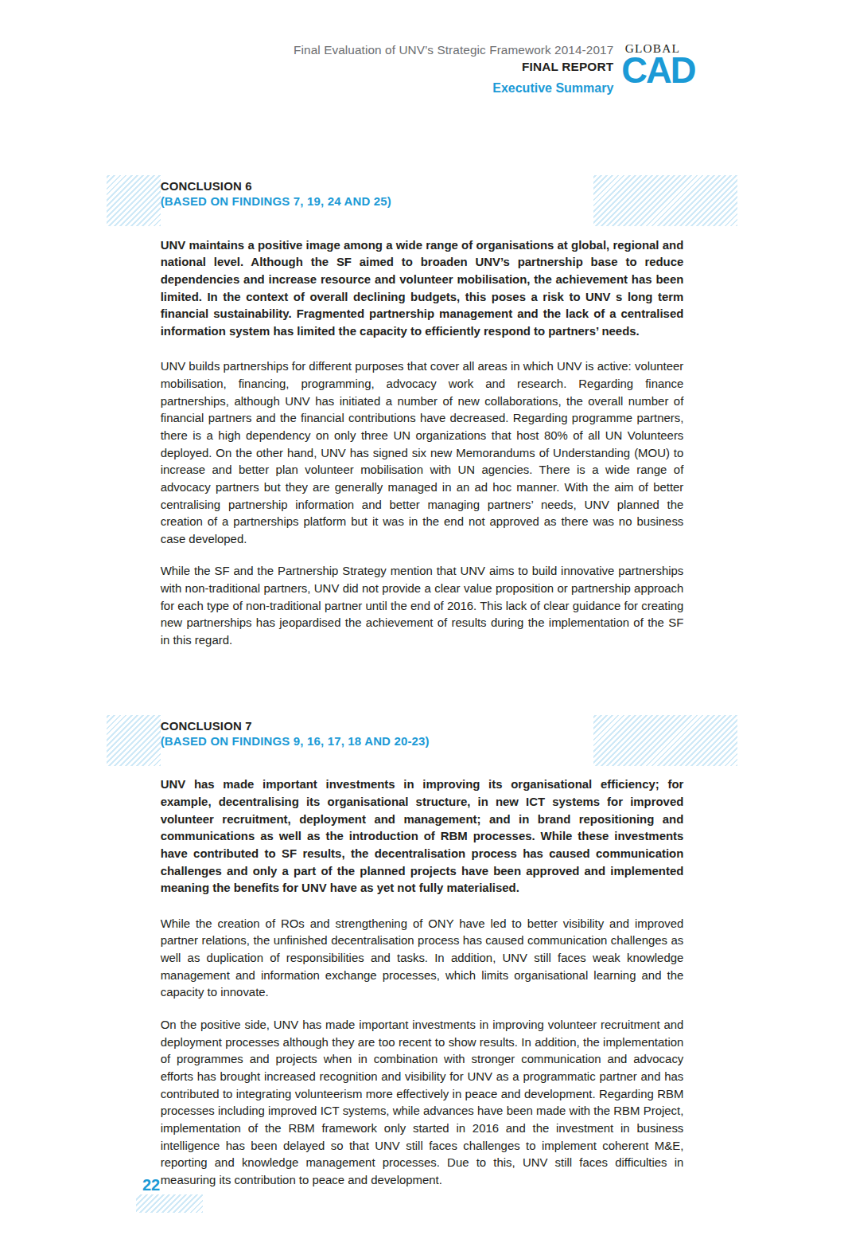Final Evaluation of UNV’s Strategic Framework 2014-2017
FINAL REPORT
Executive Summary
GLOBAL
CAD
CONCLUSION 6
(BASED ON FINDINGS 7, 19, 24 AND 25)
UNV maintains a positive image among a wide range of organisations at global, regional and national level. Although the SF aimed to broaden UNV’s partnership base to reduce dependencies and increase resource and volunteer mobilisation, the achievement has been limited. In the context of overall declining budgets, this poses a risk to UNV s long term financial sustainability. Fragmented partnership management and the lack of a centralised information system has limited the capacity to efficiently respond to partners’ needs.
UNV builds partnerships for different purposes that cover all areas in which UNV is active: volunteer mobilisation, financing, programming, advocacy work and research. Regarding finance partnerships, although UNV has initiated a number of new collaborations, the overall number of financial partners and the financial contributions have decreased. Regarding programme partners, there is a high dependency on only three UN organizations that host 80% of all UN Volunteers deployed. On the other hand, UNV has signed six new Memorandums of Understanding (MOU) to increase and better plan volunteer mobilisation with UN agencies. There is a wide range of advocacy partners but they are generally managed in an ad hoc manner. With the aim of better centralising partnership information and better managing partners’ needs, UNV planned the creation of a partnerships platform but it was in the end not approved as there was no business case developed.
While the SF and the Partnership Strategy mention that UNV aims to build innovative partnerships with non-traditional partners, UNV did not provide a clear value proposition or partnership approach for each type of non-traditional partner until the end of 2016. This lack of clear guidance for creating new partnerships has jeopardised the achievement of results during the implementation of the SF in this regard.
CONCLUSION 7
(BASED ON FINDINGS 9, 16, 17, 18 AND 20-23)
UNV has made important investments in improving its organisational efficiency; for example, decentralising its organisational structure, in new ICT systems for improved volunteer recruitment, deployment and management; and in brand repositioning and communications as well as the introduction of RBM processes. While these investments have contributed to SF results, the decentralisation process has caused communication challenges and only a part of the planned projects have been approved and implemented meaning the benefits for UNV have as yet not fully materialised.
While the creation of ROs and strengthening of ONY have led to better visibility and improved partner relations, the unfinished decentralisation process has caused communication challenges as well as duplication of responsibilities and tasks. In addition, UNV still faces weak knowledge management and information exchange processes, which limits organisational learning and the capacity to innovate.
On the positive side, UNV has made important investments in improving volunteer recruitment and deployment processes although they are too recent to show results. In addition, the implementation of programmes and projects when in combination with stronger communication and advocacy efforts has brought increased recognition and visibility for UNV as a programmatic partner and has contributed to integrating volunteerism more effectively in peace and development. Regarding RBM processes including improved ICT systems, while advances have been made with the RBM Project, implementation of the RBM framework only started in 2016 and the investment in business intelligence has been delayed so that UNV still faces challenges to implement coherent M&E, reporting and knowledge management processes. Due to this, UNV still faces difficulties in measuring its contribution to peace and development.
22